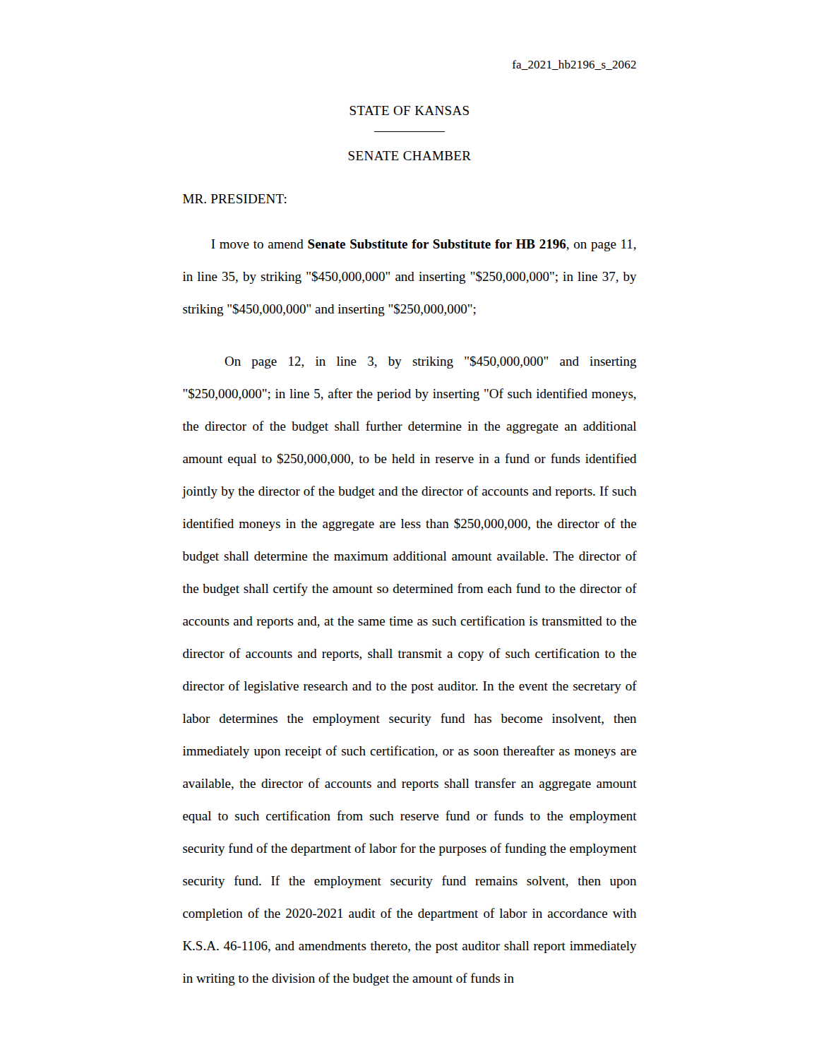fa_2021_hb2196_s_2062
STATE OF KANSAS
SENATE CHAMBER
MR. PRESIDENT:
I move to amend Senate Substitute for Substitute for HB 2196, on page 11, in line 35, by striking "$450,000,000" and inserting "$250,000,000"; in line 37, by striking "$450,000,000" and inserting "$250,000,000";
On page 12, in line 3, by striking "$450,000,000" and inserting "$250,000,000"; in line 5, after the period by inserting "Of such identified moneys, the director of the budget shall further determine in the aggregate an additional amount equal to $250,000,000, to be held in reserve in a fund or funds identified jointly by the director of the budget and the director of accounts and reports. If such identified moneys in the aggregate are less than $250,000,000, the director of the budget shall determine the maximum additional amount available. The director of the budget shall certify the amount so determined from each fund to the director of accounts and reports and, at the same time as such certification is transmitted to the director of accounts and reports, shall transmit a copy of such certification to the director of legislative research and to the post auditor. In the event the secretary of labor determines the employment security fund has become insolvent, then immediately upon receipt of such certification, or as soon thereafter as moneys are available, the director of accounts and reports shall transfer an aggregate amount equal to such certification from such reserve fund or funds to the employment security fund of the department of labor for the purposes of funding the employment security fund. If the employment security fund remains solvent, then upon completion of the 2020-2021 audit of the department of labor in accordance with K.S.A. 46-1106, and amendments thereto, the post auditor shall report immediately in writing to the division of the budget the amount of funds in